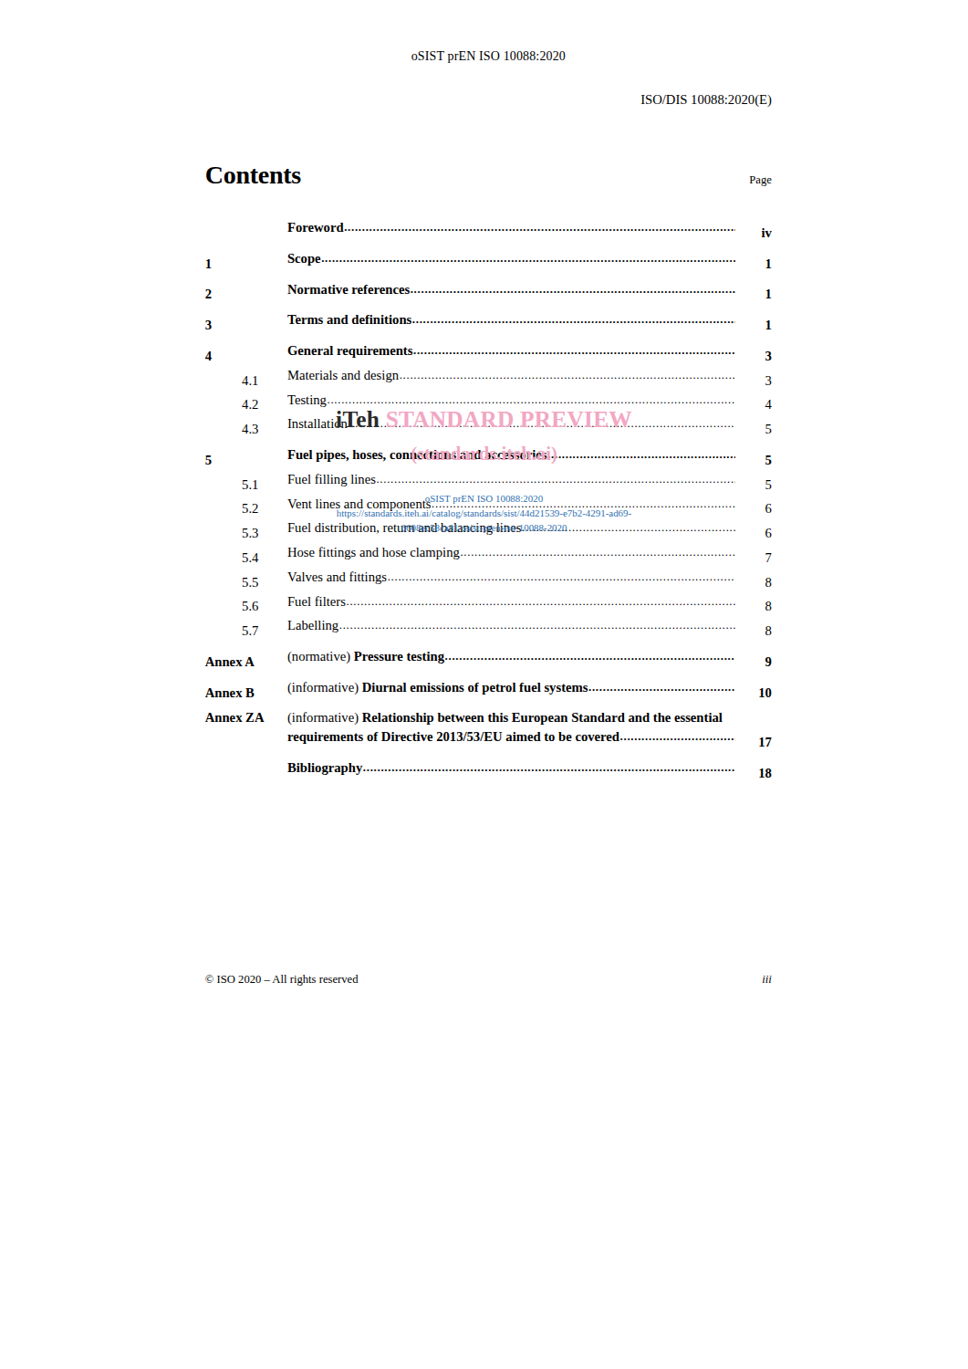oSIST prEN ISO 10088:2020
ISO/DIS 10088:2020(E)
Contents
Page
| | | Foreword ..................................................................................................................................................................................................................... | iv |
| 1 | | Scope ............................................................................................................................................................................................................................. | 1 |
| 2 | | Normative references ................................................................................................................................................................................. | 1 |
| 3 | | Terms and definitions ................................................................................................................................................................................. | 1 |
| 4 | | General requirements ................................................................................................................................................................................. | 3 |
| | 4.1 | Materials and design ................................................................................................................................................................. | 3 |
| | 4.2 | Testing ................................................................................................................................................................................................. | 4 |
| | 4.3 | Installation ......................................................................................................................................................................................... | 5 |
| 5 | | Fuel pipes, hoses, connections and accessories ................................................................................................................. | 5 |
| | 5.1 | Fuel filling lines ............................................................................................................................................................................. | 5 |
| | 5.2 | Vent lines and components ................................................................................................................................................. | 6 |
| | 5.3 | Fuel distribution, return and balancing lines ................................................................................................. | 6 |
| | 5.4 | Hose fittings and hose clamping ................................................................................................................................. | 7 |
| | 5.5 | Valves and fittings ......................................................................................................................................................................... | 8 |
| | 5.6 | Fuel filters ......................................................................................................................................................................................... | 8 |
| | 5.7 | Labelling ............................................................................................................................................................................................. | 8 |
| Annex A | (normative) Pressure testing ................................................................................................................................. | 9 |
| Annex B | (informative) Diurnal emissions of petrol fuel systems ................................................................. | 10 |
| Annex ZA | (informative) Relationship between this European Standard and the essential | |
| | | requirements of Directive 2013/53/EU aimed to be covered ................................................................. | 17 |
| | Bibliography ................................................................................................................................................................................................................. | 18 |
iTeh STANDARD PREVIEW
(standards.iteh.ai)
oSIST prEN ISO 10088:2020
https://standards.iteh.ai/catalog/standards/sist/44d21539-e7b2-4291-ad69-
6608ec58ca81/osist-pren-iso-10088-2020
© ISO 2020 – All rights reserved
iii